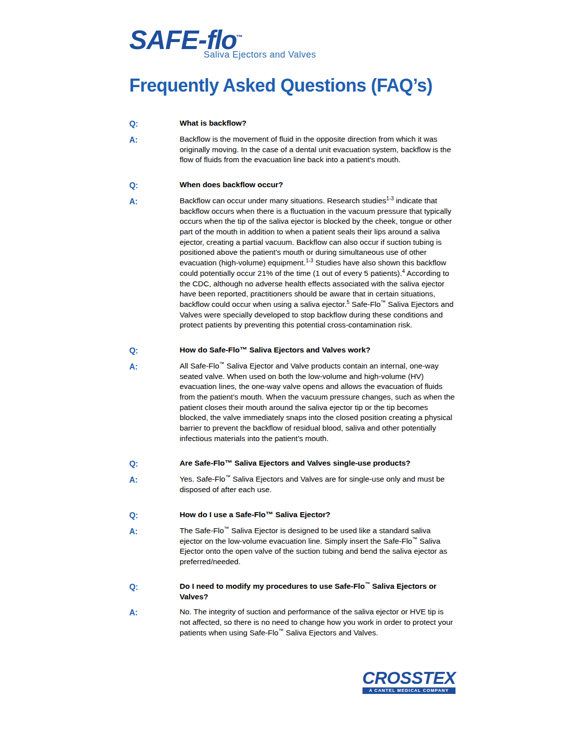SAFE-flo™
Saliva Ejectors and Valves
Frequently Asked Questions (FAQ’s)
Q:
What is backflow?
A:
Backflow is the movement of fluid in the opposite direction from which it was originally moving. In the case of a dental unit evacuation system, backflow is the flow of fluids from the evacuation line back into a patient's mouth.
Q:
When does backflow occur?
A:
Backflow can occur under many situations. Research studies1-3 indicate that backflow occurs when there is a fluctuation in the vacuum pressure that typically occurs when the tip of the saliva ejector is blocked by the cheek, tongue or other part of the mouth in addition to when a patient seals their lips around a saliva ejector, creating a partial vacuum. Backflow can also occur if suction tubing is positioned above the patient’s mouth or during simultaneous use of other evacuation (high-volume) equipment.1-3 Studies have also shown this backflow could potentially occur 21% of the time (1 out of every 5 patients).4 According to the CDC, although no adverse health effects associated with the saliva ejector have been reported, practitioners should be aware that in certain situations, backflow could occur when using a saliva ejector.5 Safe-Flo™ Saliva Ejectors and Valves were specially developed to stop backflow during these conditions and protect patients by preventing this potential cross-contamination risk.
Q:
How do Safe-Flo™ Saliva Ejectors and Valves work?
A:
All Safe-Flo™ Saliva Ejector and Valve products contain an internal, one-way seated valve. When used on both the low-volume and high-volume (HV) evacuation lines, the one-way valve opens and allows the evacuation of fluids from the patient’s mouth. When the vacuum pressure changes, such as when the patient closes their mouth around the saliva ejector tip or the tip becomes blocked, the valve immediately snaps into the closed position creating a physical barrier to prevent the backflow of residual blood, saliva and other potentially infectious materials into the patient’s mouth.
Q:
Are Safe-Flo™ Saliva Ejectors and Valves single-use products?
A:
Yes. Safe-Flo™ Saliva Ejectors and Valves are for single-use only and must be disposed of after each use.
Q:
How do I use a Safe-Flo™ Saliva Ejector?
A:
The Safe-Flo™ Saliva Ejector is designed to be used like a standard saliva ejector on the low-volume evacuation line. Simply insert the Safe-Flo™ Saliva Ejector onto the open valve of the suction tubing and bend the saliva ejector as preferred/needed.
Q:
Do I need to modify my procedures to use Safe-Flo™ Saliva Ejectors or Valves?
A:
No. The integrity of suction and performance of the saliva ejector or HVE tip is not affected, so there is no need to change how you work in order to protect your patients when using Safe-Flo™ Saliva Ejectors and Valves.
CROSSTEX
A CANTEL MEDICAL COMPANY